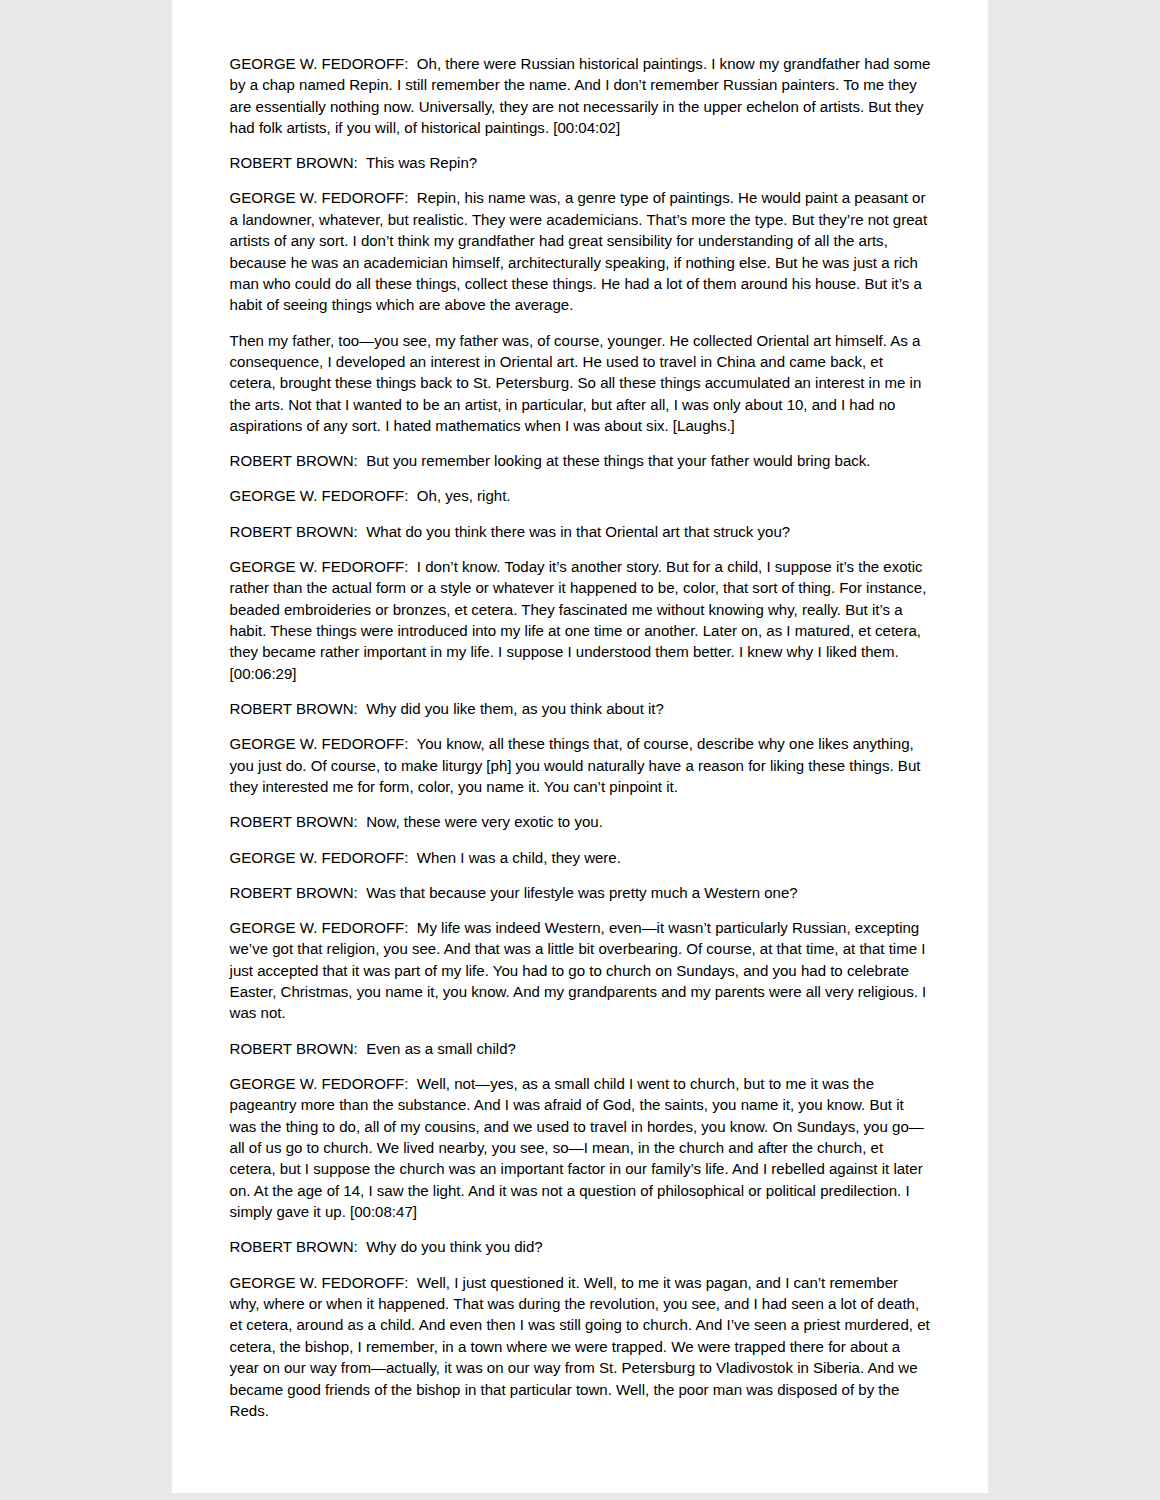GEORGE W. FEDOROFF: Oh, there were Russian historical paintings. I know my grandfather had some by a chap named Repin. I still remember the name. And I don’t remember Russian painters. To me they are essentially nothing now. Universally, they are not necessarily in the upper echelon of artists. But they had folk artists, if you will, of historical paintings. [00:04:02]
ROBERT BROWN: This was Repin?
GEORGE W. FEDOROFF: Repin, his name was, a genre type of paintings. He would paint a peasant or a landowner, whatever, but realistic. They were academicians. That’s more the type. But they’re not great artists of any sort. I don’t think my grandfather had great sensibility for understanding of all the arts, because he was an academician himself, architecturally speaking, if nothing else. But he was just a rich man who could do all these things, collect these things. He had a lot of them around his house. But it’s a habit of seeing things which are above the average.
Then my father, too—you see, my father was, of course, younger. He collected Oriental art himself. As a consequence, I developed an interest in Oriental art. He used to travel in China and came back, et cetera, brought these things back to St. Petersburg. So all these things accumulated an interest in me in the arts. Not that I wanted to be an artist, in particular, but after all, I was only about 10, and I had no aspirations of any sort. I hated mathematics when I was about six. [Laughs.]
ROBERT BROWN: But you remember looking at these things that your father would bring back.
GEORGE W. FEDOROFF: Oh, yes, right.
ROBERT BROWN: What do you think there was in that Oriental art that struck you?
GEORGE W. FEDOROFF: I don’t know. Today it’s another story. But for a child, I suppose it’s the exotic rather than the actual form or a style or whatever it happened to be, color, that sort of thing. For instance, beaded embroideries or bronzes, et cetera. They fascinated me without knowing why, really. But it’s a habit. These things were introduced into my life at one time or another. Later on, as I matured, et cetera, they became rather important in my life. I suppose I understood them better. I knew why I liked them. [00:06:29]
ROBERT BROWN: Why did you like them, as you think about it?
GEORGE W. FEDOROFF: You know, all these things that, of course, describe why one likes anything, you just do. Of course, to make liturgy [ph] you would naturally have a reason for liking these things. But they interested me for form, color, you name it. You can’t pinpoint it.
ROBERT BROWN: Now, these were very exotic to you.
GEORGE W. FEDOROFF: When I was a child, they were.
ROBERT BROWN: Was that because your lifestyle was pretty much a Western one?
GEORGE W. FEDOROFF: My life was indeed Western, even—it wasn’t particularly Russian, excepting we’ve got that religion, you see. And that was a little bit overbearing. Of course, at that time, at that time I just accepted that it was part of my life. You had to go to church on Sundays, and you had to celebrate Easter, Christmas, you name it, you know. And my grandparents and my parents were all very religious. I was not.
ROBERT BROWN: Even as a small child?
GEORGE W. FEDOROFF: Well, not—yes, as a small child I went to church, but to me it was the pageantry more than the substance. And I was afraid of God, the saints, you name it, you know. But it was the thing to do, all of my cousins, and we used to travel in hordes, you know. On Sundays, you go—all of us go to church. We lived nearby, you see, so—I mean, in the church and after the church, et cetera, but I suppose the church was an important factor in our family’s life. And I rebelled against it later on. At the age of 14, I saw the light. And it was not a question of philosophical or political predilection. I simply gave it up. [00:08:47]
ROBERT BROWN: Why do you think you did?
GEORGE W. FEDOROFF: Well, I just questioned it. Well, to me it was pagan, and I can’t remember why, where or when it happened. That was during the revolution, you see, and I had seen a lot of death, et cetera, around as a child. And even then I was still going to church. And I’ve seen a priest murdered, et cetera, the bishop, I remember, in a town where we were trapped. We were trapped there for about a year on our way from—actually, it was on our way from St. Petersburg to Vladivostok in Siberia. And we became good friends of the bishop in that particular town. Well, the poor man was disposed of by the Reds.